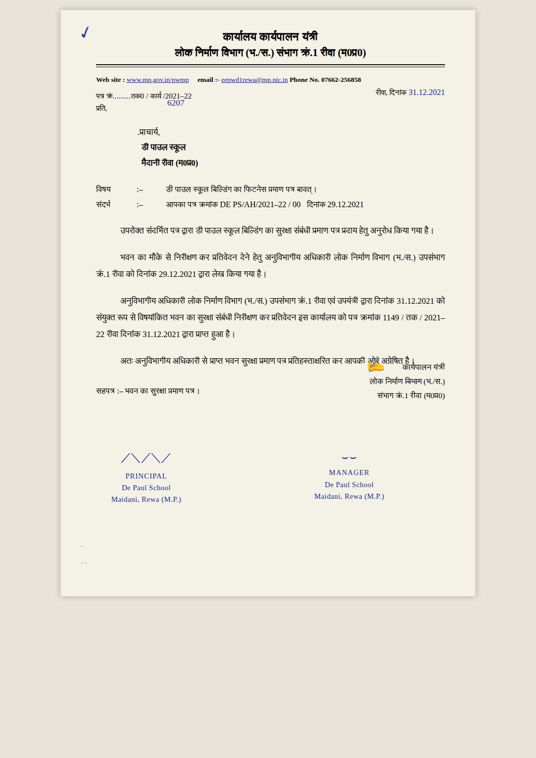✓
कार्यालय कार्यपालन यंत्री
लोक निर्माण विभाग (भ./स.) संभाग क्रं.1 रीवा (म0प्र0)
Web site : www.mp.gov.in/pwmp email :- eepwd1rewa@mp.nic.in Phone No. 07662-256858
पत्र क्रं......... तक0 / कार्य /2021–22
6207
प्रति,
रीवा, दिनांक 31.12.2021
. प्राचार्य,
डी पाउल स्कूल
मैदानी रीवा (म0प्र0)
| विषय | :– | डी पाउल स्कूल बिल्डिंग का फिटनेस प्रमाण पत्र बावत्। |
| संदर्भ | :– | आपका पत्र क्रमांक DE PS/AH/2021–22 / 00 दिनांक 29.12.2021 |
उपरोक्त संदर्भित पत्र द्वारा डी पाउल स्कूल बिल्डिंग का सुरक्षा संबंधी प्रमाण पत्र प्रदाय हेतु अनुरोध किया गया है।
भवन का मौके से निरीक्षण कर प्रतिवेदन देने हेतु अनुविभागीय अधिकारी लोक निर्माण विभाग (भ./स.) उपसंभाग क्रं.1 रीवा को दिनांक 29.12.2021 द्वारा लेख किया गया है।
अनुविभागीय अधिकारी लोक निर्माण विभाग (भ./स.) उपसंभाग क्रं.1 रीवा एवं उपयंत्री द्वारा दिनांक 31.12.2021 को संयुक्त रूप से विषयांकित भवन का सुरक्षा संबंधी निरीक्षण कर प्रतिवेदन इस कार्यालय को पत्र क्रमांक 1149 / तक / 2021–22 रीवा दिनांक 31.12.2021 द्वारा प्राप्त हुआ है।
अतः अनुविभागीय अधिकारी से प्राप्त भवन सुरक्षा प्रमाण पत्र प्रतिहस्ताक्षरित कर आपकी ओर अग्रेषित है।
सहपत्र :– भवन का सुरक्षा प्रमाण पत्र।
✍
कार्यपालन यंत्री
लोक निर्माण विभाग (भ./स.)
संभाग क्रं.1 रीवा (म0प्र0)
⟋⟍⟋⟍⟋ PRINCIPAL
De Paul School
Maidani, Rewa (M.P.)
⌣⌣ MANAGER
De Paul School
Maidani, Rewa (M.P.)
.
. .